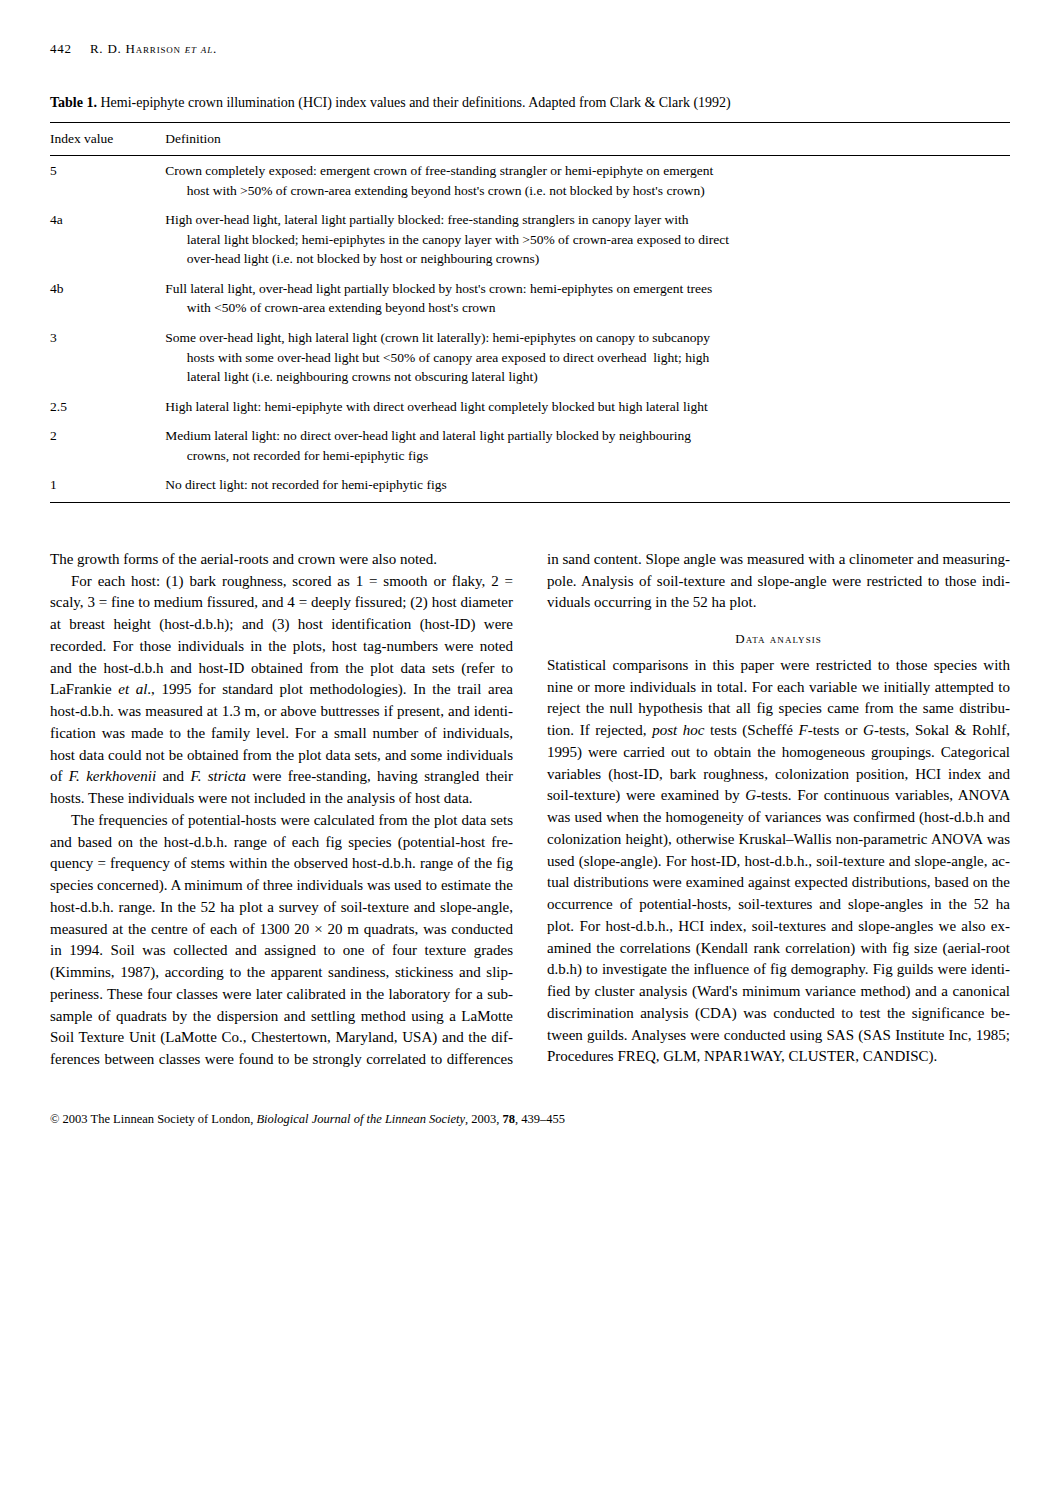442 R. D. Harrison et al.
Table 1. Hemi-epiphyte crown illumination (HCI) index values and their definitions. Adapted from Clark & Clark (1992)
| Index value | Definition |
| --- | --- |
| 5 | Crown completely exposed: emergent crown of free-standing strangler or hemi-epiphyte on emergent host with >50% of crown-area extending beyond host's crown (i.e. not blocked by host's crown) |
| 4a | High over-head light, lateral light partially blocked: free-standing stranglers in canopy layer with lateral light blocked; hemi-epiphytes in the canopy layer with >50% of crown-area exposed to direct over-head light (i.e. not blocked by host or neighbouring crowns) |
| 4b | Full lateral light, over-head light partially blocked by host's crown: hemi-epiphytes on emergent trees with <50% of crown-area extending beyond host's crown |
| 3 | Some over-head light, high lateral light (crown lit laterally): hemi-epiphytes on canopy to subcanopy hosts with some over-head light but <50% of canopy area exposed to direct overhead light; high lateral light (i.e. neighbouring crowns not obscuring lateral light) |
| 2.5 | High lateral light: hemi-epiphyte with direct overhead light completely blocked but high lateral light |
| 2 | Medium lateral light: no direct over-head light and lateral light partially blocked by neighbouring crowns, not recorded for hemi-epiphytic figs |
| 1 | No direct light: not recorded for hemi-epiphytic figs |
The growth forms of the aerial-roots and crown were also noted.
For each host: (1) bark roughness, scored as 1 = smooth or flaky, 2 = scaly, 3 = fine to medium fissured, and 4 = deeply fissured; (2) host diameter at breast height (host-d.b.h); and (3) host identification (host-ID) were recorded. For those individuals in the plots, host tag-numbers were noted and the host-d.b.h and host-ID obtained from the plot data sets (refer to LaFrankie et al., 1995 for standard plot methodologies). In the trail area host-d.b.h. was measured at 1.3 m, or above buttresses if present, and identification was made to the family level. For a small number of individuals, host data could not be obtained from the plot data sets, and some individuals of F. kerkhovenii and F. stricta were free-standing, having strangled their hosts. These individuals were not included in the analysis of host data.
The frequencies of potential-hosts were calculated from the plot data sets and based on the host-d.b.h. range of each fig species (potential-host frequency = frequency of stems within the observed host-d.b.h. range of the fig species concerned). A minimum of three individuals was used to estimate the host-d.b.h. range. In the 52 ha plot a survey of soil-texture and slope-angle, measured at the centre of each of 1300 20 × 20 m quadrats, was conducted in 1994. Soil was collected and assigned to one of four texture grades (Kimmins, 1987), according to the apparent sandiness, stickiness and slipperiness. These four classes were later calibrated in the laboratory for a subsample of quadrats by the dispersion and settling method using a LaMotte Soil Texture Unit (LaMotte Co., Chestertown, Maryland, USA) and the differences between classes were found to be strongly correlated to differences in sand content. Slope angle was measured with a clinometer and measuring-pole. Analysis of soil-texture and slope-angle were restricted to those individuals occurring in the 52 ha plot.
Data analysis
Statistical comparisons in this paper were restricted to those species with nine or more individuals in total. For each variable we initially attempted to reject the null hypothesis that all fig species came from the same distribution. If rejected, post hoc tests (Scheffé F-tests or G-tests, Sokal & Rohlf, 1995) were carried out to obtain the homogeneous groupings. Categorical variables (host-ID, bark roughness, colonization position, HCI index and soil-texture) were examined by G-tests. For continuous variables, ANOVA was used when the homogeneity of variances was confirmed (host-d.b.h and colonization height), otherwise Kruskal–Wallis non-parametric ANOVA was used (slope-angle). For host-ID, host-d.b.h., soil-texture and slope-angle, actual distributions were examined against expected distributions, based on the occurrence of potential-hosts, soil-textures and slope-angles in the 52 ha plot. For host-d.b.h., HCI index, soil-textures and slope-angles we also examined the correlations (Kendall rank correlation) with fig size (aerial-root d.b.h) to investigate the influence of fig demography. Fig guilds were identified by cluster analysis (Ward's minimum variance method) and a canonical discrimination analysis (CDA) was conducted to test the significance between guilds. Analyses were conducted using SAS (SAS Institute Inc, 1985; Procedures FREQ, GLM, NPAR1WAY, CLUSTER, CANDISC).
© 2003 The Linnean Society of London, Biological Journal of the Linnean Society, 2003, 78, 439–455